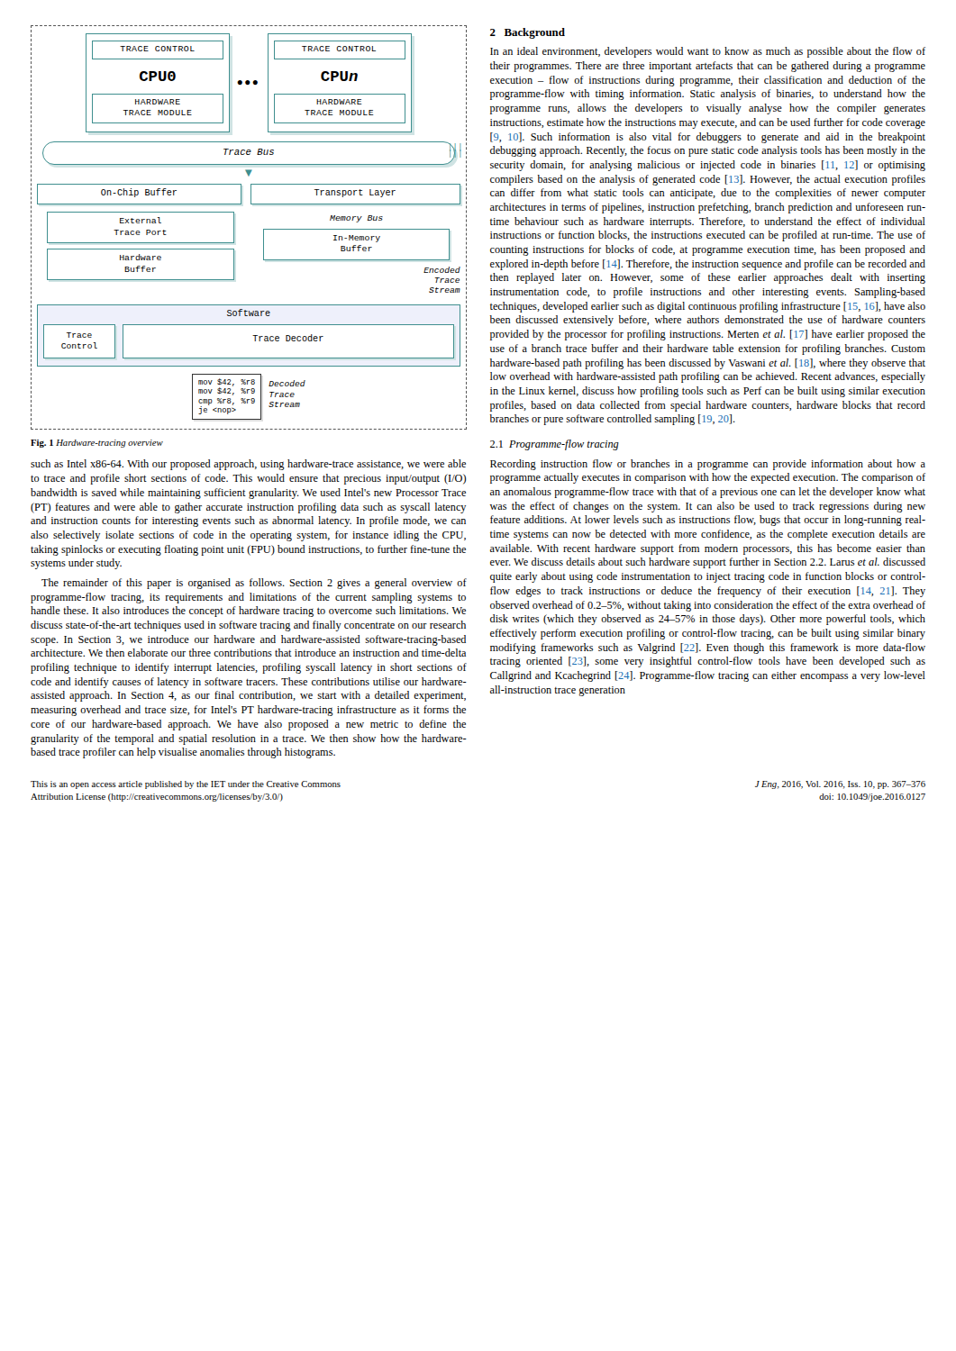TRACE CONTROL
CPU0
HARDWARE
TRACE MODULE
•••
TRACE CONTROL
CPUn
HARDWARE
TRACE MODULE
Trace Bus |||
|||
▼
On-Chip Buffer
Transport Layer
External
Trace Port
Hardware
Buffer
Memory Bus
In-Memory
Buffer
Encoded
Trace
Stream
Software
Trace
Control
Trace Decoder
mov $42, %r8
mov $42, %r9
cmp %r8, %r9
je <nop>
Decoded
Trace
Stream
Fig. 1 Hardware-tracing overview
such as Intel x86-64. With our proposed approach, using hardware-trace assistance, we were able to trace and profile short sections of code. This would ensure that precious input/output (I/O) bandwidth is saved while maintaining sufficient granularity. We used Intel's new Processor Trace (PT) features and were able to gather accurate instruction profiling data such as syscall latency and instruction counts for interesting events such as abnormal latency. In profile mode, we can also selectively isolate sections of code in the operating system, for instance idling the CPU, taking spinlocks or executing floating point unit (FPU) bound instructions, to further fine-tune the systems under study.
The remainder of this paper is organised as follows. Section 2 gives a general overview of programme-flow tracing, its requirements and limitations of the current sampling systems to handle these. It also introduces the concept of hardware tracing to overcome such limitations. We discuss state-of-the-art techniques used in software tracing and finally concentrate on our research scope. In Section 3, we introduce our hardware and hardware-assisted software-tracing-based architecture. We then elaborate our three contributions that introduce an instruction and time-delta profiling technique to identify interrupt latencies, profiling syscall latency in short sections of code and identify causes of latency in software tracers. These contributions utilise our hardware-assisted approach. In Section 4, as our final contribution, we start with a detailed experiment, measuring overhead and trace size, for Intel's PT hardware-tracing infrastructure as it forms the core of our hardware-based approach. We have also proposed a new metric to define the granularity of the temporal and spatial resolution in a trace. We then show how the hardware-based trace profiler can help visualise anomalies through histograms.
2 Background
In an ideal environment, developers would want to know as much as possible about the flow of their programmes. There are three important artefacts that can be gathered during a programme execution – flow of instructions during programme, their classification and deduction of the programme-flow with timing information. Static analysis of binaries, to understand how the programme runs, allows the developers to visually analyse how the compiler generates instructions, estimate how the instructions may execute, and can be used further for code coverage [9, 10]. Such information is also vital for debuggers to generate and aid in the breakpoint debugging approach. Recently, the focus on pure static code analysis tools has been mostly in the security domain, for analysing malicious or injected code in binaries [11, 12] or optimising compilers based on the analysis of generated code [13]. However, the actual execution profiles can differ from what static tools can anticipate, due to the complexities of newer computer architectures in terms of pipelines, instruction prefetching, branch prediction and unforeseen run-time behaviour such as hardware interrupts. Therefore, to understand the effect of individual instructions or function blocks, the instructions executed can be profiled at run-time. The use of counting instructions for blocks of code, at programme execution time, has been proposed and explored in-depth before [14]. Therefore, the instruction sequence and profile can be recorded and then replayed later on. However, some of these earlier approaches dealt with inserting instrumentation code, to profile instructions and other interesting events. Sampling-based techniques, developed earlier such as digital continuous profiling infrastructure [15, 16], have also been discussed extensively before, where authors demonstrated the use of hardware counters provided by the processor for profiling instructions. Merten et al. [17] have earlier proposed the use of a branch trace buffer and their hardware table extension for profiling branches. Custom hardware-based path profiling has been discussed by Vaswani et al. [18], where they observe that low overhead with hardware-assisted path profiling can be achieved. Recent advances, especially in the Linux kernel, discuss how profiling tools such as Perf can be built using similar execution profiles, based on data collected from special hardware counters, hardware blocks that record branches or pure software controlled sampling [19, 20].
2.1 Programme-flow tracing
Recording instruction flow or branches in a programme can provide information about how a programme actually executes in comparison with how the expected execution. The comparison of an anomalous programme-flow trace with that of a previous one can let the developer know what was the effect of changes on the system. It can also be used to track regressions during new feature additions. At lower levels such as instructions flow, bugs that occur in long-running real-time systems can now be detected with more confidence, as the complete execution details are available. With recent hardware support from modern processors, this has become easier than ever. We discuss details about such hardware support further in Section 2.2. Larus et al. discussed quite early about using code instrumentation to inject tracing code in function blocks or control-flow edges to track instructions or deduce the frequency of their execution [14, 21]. They observed overhead of 0.2–5%, without taking into consideration the effect of the extra overhead of disk writes (which they observed as 24–57% in those days). Other more powerful tools, which effectively perform execution profiling or control-flow tracing, can be built using similar binary modifying frameworks such as Valgrind [22]. Even though this framework is more data-flow tracing oriented [23], some very insightful control-flow tools have been developed such as Callgrind and Kcachegrind [24]. Programme-flow tracing can either encompass a very low-level all-instruction trace generation
This is an open access article published by the IET under the Creative Commons
Attribution License (http://creativecommons.org/licenses/by/3.0/)
J Eng, 2016, Vol. 2016, Iss. 10, pp. 367–376
doi: 10.1049/joe.2016.0127